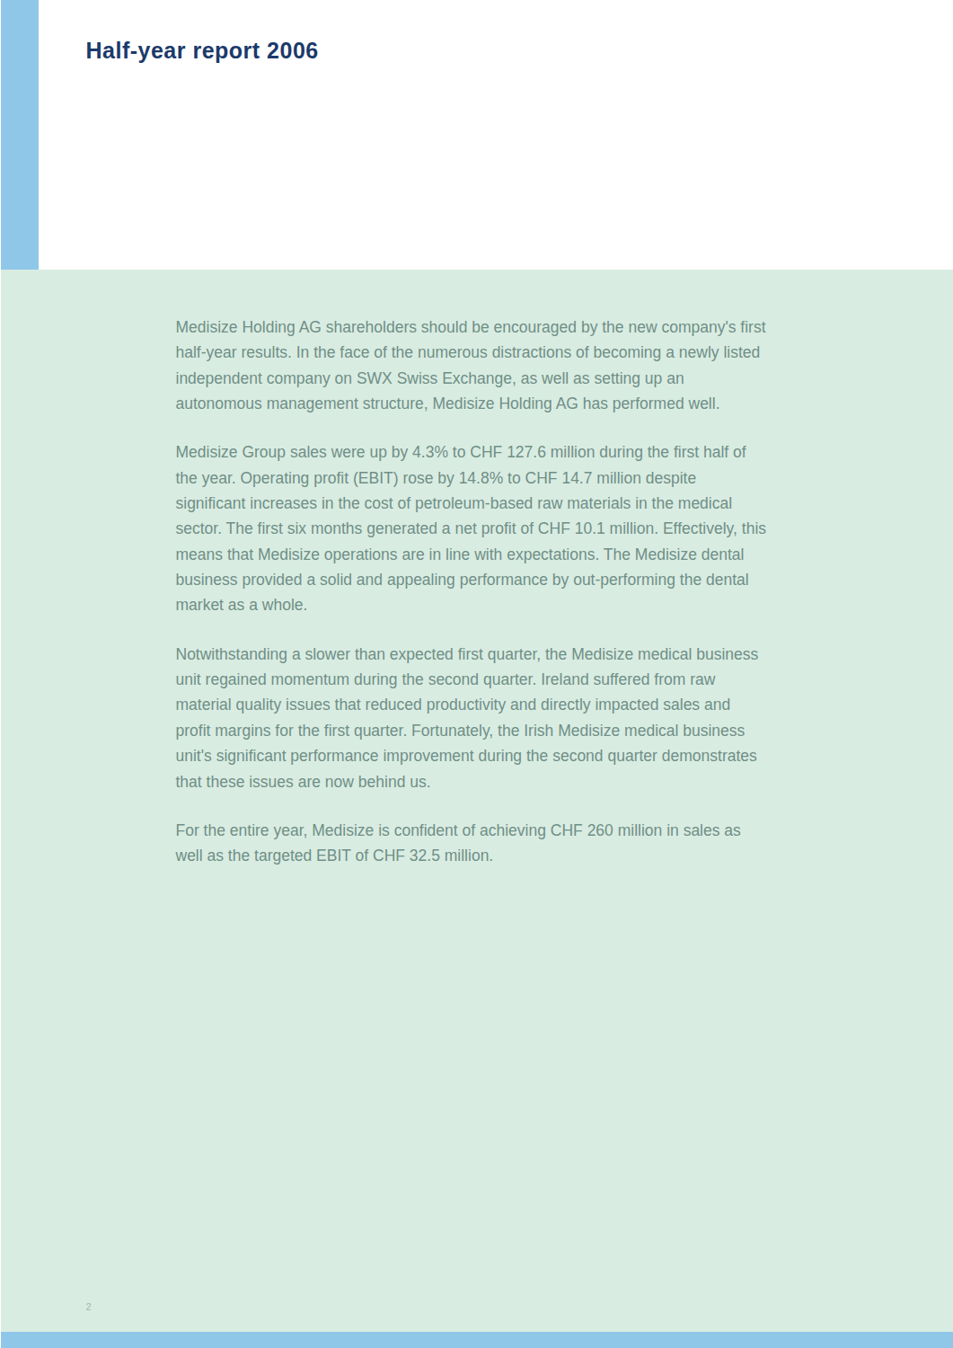Half-year report 2006
Medisize Holding AG shareholders should be encouraged by the new company's first half-year results. In the face of the numerous distractions of becoming a newly listed independent company on SWX Swiss Exchange, as well as setting up an autonomous management structure, Medisize Holding AG has performed well.
Medisize Group sales were up by 4.3% to CHF 127.6 million during the first half of the year. Operating profit (EBIT) rose by 14.8% to CHF 14.7 million despite significant increases in the cost of petroleum-based raw materials in the medical sector. The first six months generated a net profit of CHF 10.1 million. Effectively, this means that Medisize operations are in line with expectations. The Medisize dental business provided a solid and appealing performance by out-performing the dental market as a whole.
Notwithstanding a slower than expected first quarter, the Medisize medical business unit regained momentum during the second quarter. Ireland suffered from raw material quality issues that reduced productivity and directly impacted sales and profit margins for the first quarter. Fortunately, the Irish Medisize medical business unit's significant performance improvement during the second quarter demonstrates that these issues are now behind us.
For the entire year, Medisize is confident of achieving CHF 260 million in sales as well as the targeted EBIT of CHF 32.5 million.
2